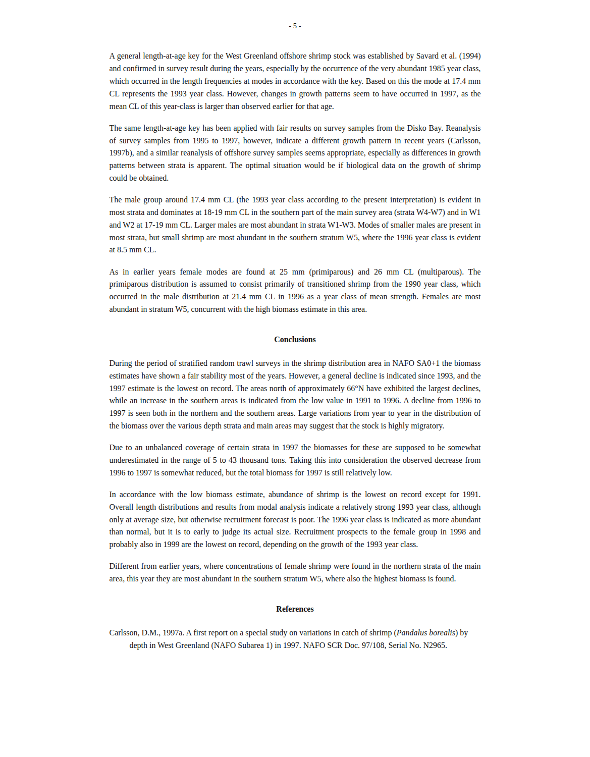- 5 -
A general length-at-age key for the West Greenland offshore shrimp stock was established by Savard et al. (1994) and confirmed in survey result during the years, especially by the occurrence of the very abundant 1985 year class, which occurred in the length frequencies at modes in accordance with the key. Based on this the mode at 17.4 mm CL represents the 1993 year class. However, changes in growth patterns seem to have occurred in 1997, as the mean CL of this year-class is larger than observed earlier for that age.
The same length-at-age key has been applied with fair results on survey samples from the Disko Bay. Reanalysis of survey samples from 1995 to 1997, however, indicate a different growth pattern in recent years (Carlsson, 1997b), and a similar reanalysis of offshore survey samples seems appropriate, especially as differences in growth patterns between strata is apparent. The optimal situation would be if biological data on the growth of shrimp could be obtained.
The male group around 17.4 mm CL (the 1993 year class according to the present interpretation) is evident in most strata and dominates at 18-19 mm CL in the southern part of the main survey area (strata W4-W7) and in W1 and W2 at 17-19 mm CL. Larger males are most abundant in strata W1-W3. Modes of smaller males are present in most strata, but small shrimp are most abundant in the southern stratum W5, where the 1996 year class is evident at 8.5 mm CL.
As in earlier years female modes are found at 25 mm (primiparous) and 26 mm CL (multiparous). The primiparous distribution is assumed to consist primarily of transitioned shrimp from the 1990 year class, which occurred in the male distribution at 21.4 mm CL in 1996 as a year class of mean strength. Females are most abundant in stratum W5, concurrent with the high biomass estimate in this area.
Conclusions
During the period of stratified random trawl surveys in the shrimp distribution area in NAFO SA0+1 the biomass estimates have shown a fair stability most of the years. However, a general decline is indicated since 1993, and the 1997 estimate is the lowest on record. The areas north of approximately 66°N have exhibited the largest declines, while an increase in the southern areas is indicated from the low value in 1991 to 1996. A decline from 1996 to 1997 is seen both in the northern and the southern areas. Large variations from year to year in the distribution of the biomass over the various depth strata and main areas may suggest that the stock is highly migratory.
Due to an unbalanced coverage of certain strata in 1997 the biomasses for these are supposed to be somewhat underestimated in the range of 5 to 43 thousand tons. Taking this into consideration the observed decrease from 1996 to 1997 is somewhat reduced, but the total biomass for 1997 is still relatively low.
In accordance with the low biomass estimate, abundance of shrimp is the lowest on record except for 1991. Overall length distributions and results from modal analysis indicate a relatively strong 1993 year class, although only at average size, but otherwise recruitment forecast is poor. The 1996 year class is indicated as more abundant than normal, but it is to early to judge its actual size. Recruitment prospects to the female group in 1998 and probably also in 1999 are the lowest on record, depending on the growth of the 1993 year class.
Different from earlier years, where concentrations of female shrimp were found in the northern strata of the main area, this year they are most abundant in the southern stratum W5, where also the highest biomass is found.
References
Carlsson, D.M., 1997a. A first report on a special study on variations in catch of shrimp (Pandalus borealis) by depth in West Greenland (NAFO Subarea 1) in 1997. NAFO SCR Doc. 97/108, Serial No. N2965.